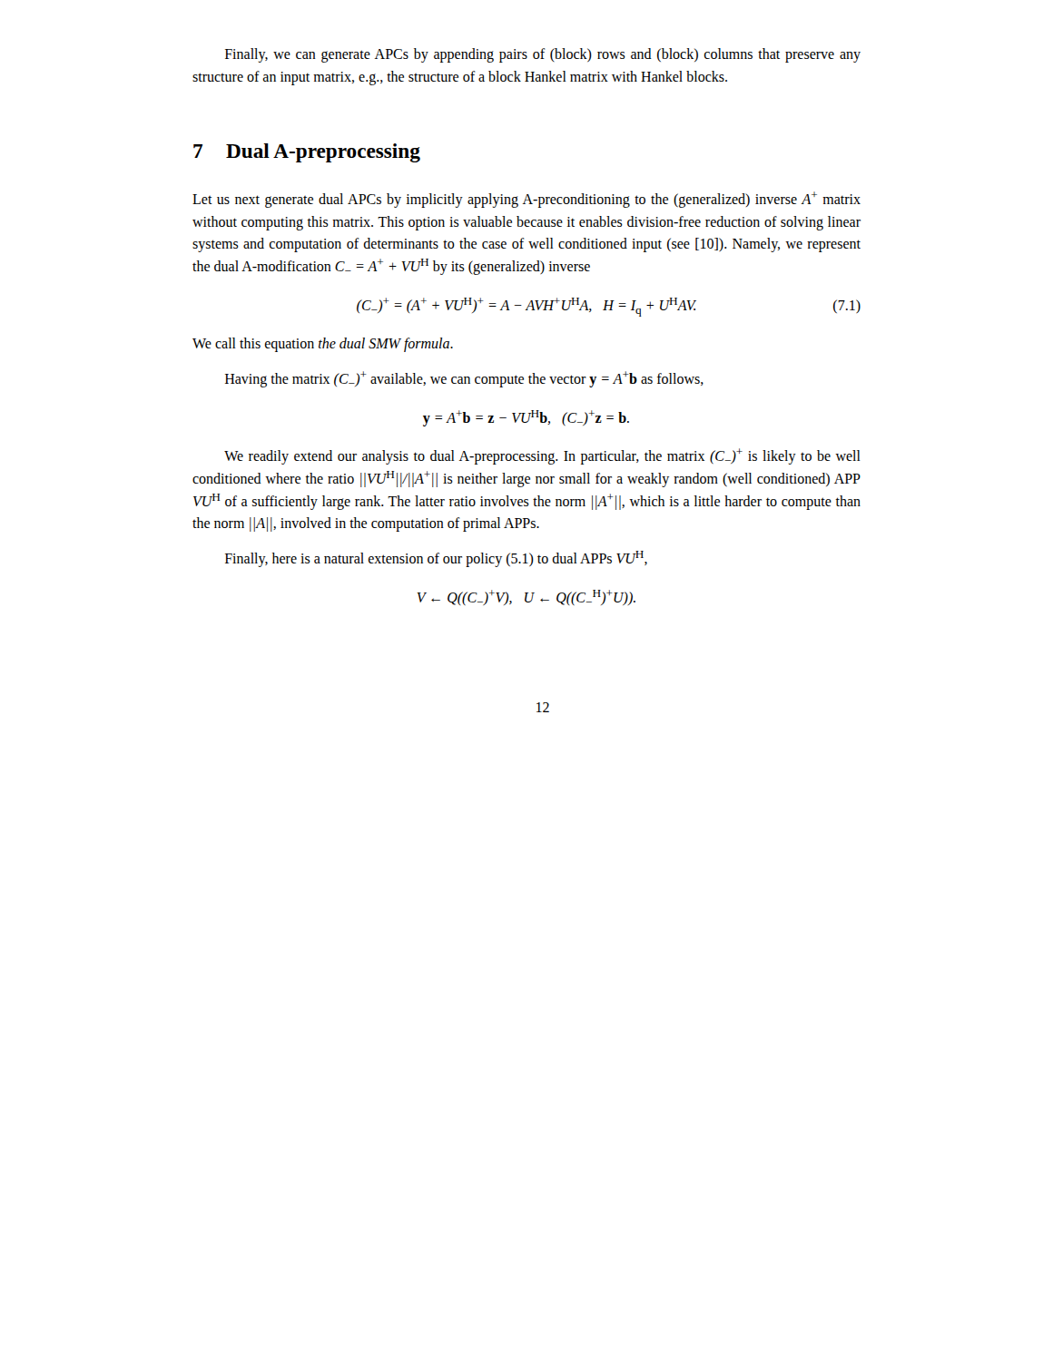Finally, we can generate APCs by appending pairs of (block) rows and (block) columns that preserve any structure of an input matrix, e.g., the structure of a block Hankel matrix with Hankel blocks.
7 Dual A-preprocessing
Let us next generate dual APCs by implicitly applying A-preconditioning to the (generalized) inverse A+ matrix without computing this matrix. This option is valuable because it enables division-free reduction of solving linear systems and computation of determinants to the case of well conditioned input (see [10]). Namely, we represent the dual A-modification C− = A+ + VUH by its (generalized) inverse
(C−)+ = (A+ + VUH)+ = A − AVH+UHA, H = Iq + UHAV. (7.1)
We call this equation the dual SMW formula.
Having the matrix (C−)+ available, we can compute the vector y = A+b as follows,
y = A+b = z − VUHb, (C−)+z = b.
We readily extend our analysis to dual A-preprocessing. In particular, the matrix (C−)+ is likely to be well conditioned where the ratio ||VUH||/||A+|| is neither large nor small for a weakly random (well conditioned) APP VUH of a sufficiently large rank. The latter ratio involves the norm ||A+||, which is a little harder to compute than the norm ||A||, involved in the computation of primal APPs.
Finally, here is a natural extension of our policy (5.1) to dual APPs VUH,
V ← Q((C−)+V), U ← Q((C−H)+U)).
12